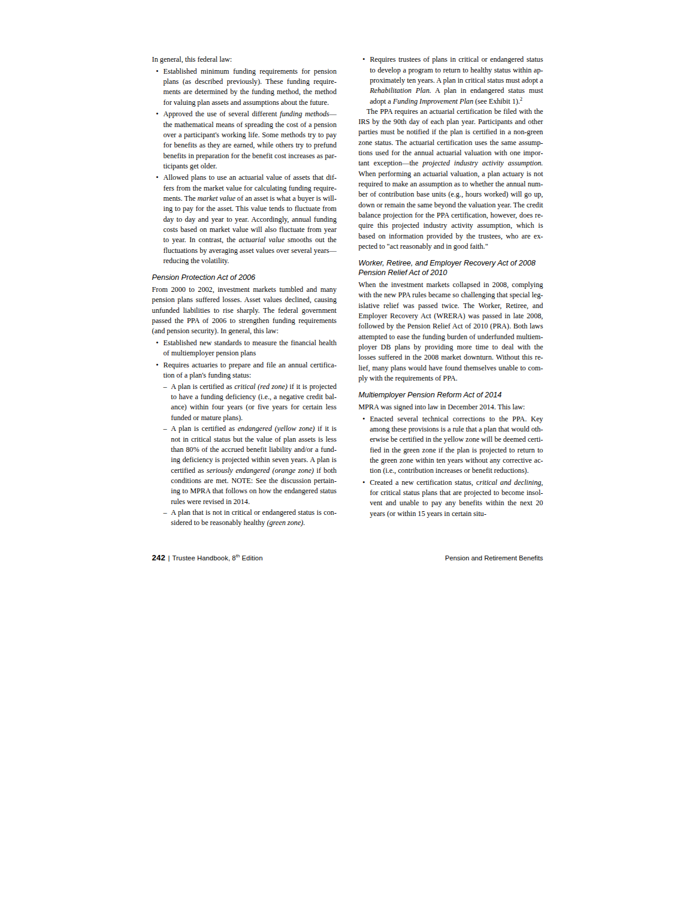In general, this federal law:
Established minimum funding requirements for pension plans (as described previously). These funding requirements are determined by the funding method, the method for valuing plan assets and assumptions about the future.
Approved the use of several different funding methods—the mathematical means of spreading the cost of a pension over a participant's working life. Some methods try to pay for benefits as they are earned, while others try to prefund benefits in preparation for the benefit cost increases as participants get older.
Allowed plans to use an actuarial value of assets that differs from the market value for calculating funding requirements. The market value of an asset is what a buyer is willing to pay for the asset. This value tends to fluctuate from day to day and year to year. Accordingly, annual funding costs based on market value will also fluctuate from year to year. In contrast, the actuarial value smooths out the fluctuations by averaging asset values over several years—reducing the volatility.
Pension Protection Act of 2006
From 2000 to 2002, investment markets tumbled and many pension plans suffered losses. Asset values declined, causing unfunded liabilities to rise sharply. The federal government passed the PPA of 2006 to strengthen funding requirements (and pension security). In general, this law:
Established new standards to measure the financial health of multiemployer pension plans
Requires actuaries to prepare and file an annual certification of a plan's funding status:
A plan is certified as critical (red zone) if it is projected to have a funding deficiency (i.e., a negative credit balance) within four years (or five years for certain less funded or mature plans).
A plan is certified as endangered (yellow zone) if it is not in critical status but the value of plan assets is less than 80% of the accrued benefit liability and/or a funding deficiency is projected within seven years. A plan is certified as seriously endangered (orange zone) if both conditions are met. NOTE: See the discussion pertaining to MPRA that follows on how the endangered status rules were revised in 2014.
A plan that is not in critical or endangered status is considered to be reasonably healthy (green zone).
Requires trustees of plans in critical or endangered status to develop a program to return to healthy status within approximately ten years. A plan in critical status must adopt a Rehabilitation Plan. A plan in endangered status must adopt a Funding Improvement Plan (see Exhibit 1).2
The PPA requires an actuarial certification be filed with the IRS by the 90th day of each plan year. Participants and other parties must be notified if the plan is certified in a non-green zone status. The actuarial certification uses the same assumptions used for the annual actuarial valuation with one important exception—the projected industry activity assumption. When performing an actuarial valuation, a plan actuary is not required to make an assumption as to whether the annual number of contribution base units (e.g., hours worked) will go up, down or remain the same beyond the valuation year. The credit balance projection for the PPA certification, however, does require this projected industry activity assumption, which is based on information provided by the trustees, who are expected to "act reasonably and in good faith."
Worker, Retiree, and Employer Recovery Act of 2008
Pension Relief Act of 2010
When the investment markets collapsed in 2008, complying with the new PPA rules became so challenging that special legislative relief was passed twice. The Worker, Retiree, and Employer Recovery Act (WRERA) was passed in late 2008, followed by the Pension Relief Act of 2010 (PRA). Both laws attempted to ease the funding burden of underfunded multiemployer DB plans by providing more time to deal with the losses suffered in the 2008 market downturn. Without this relief, many plans would have found themselves unable to comply with the requirements of PPA.
Multiemployer Pension Reform Act of 2014
MPRA was signed into law in December 2014. This law:
Enacted several technical corrections to the PPA. Key among these provisions is a rule that a plan that would otherwise be certified in the yellow zone will be deemed certified in the green zone if the plan is projected to return to the green zone within ten years without any corrective action (i.e., contribution increases or benefit reductions).
Created a new certification status, critical and declining, for critical status plans that are projected to become insolvent and unable to pay any benefits within the next 20 years (or within 15 years in certain situ-
242|Trustee Handbook, 8th Edition
Pension and Retirement Benefits